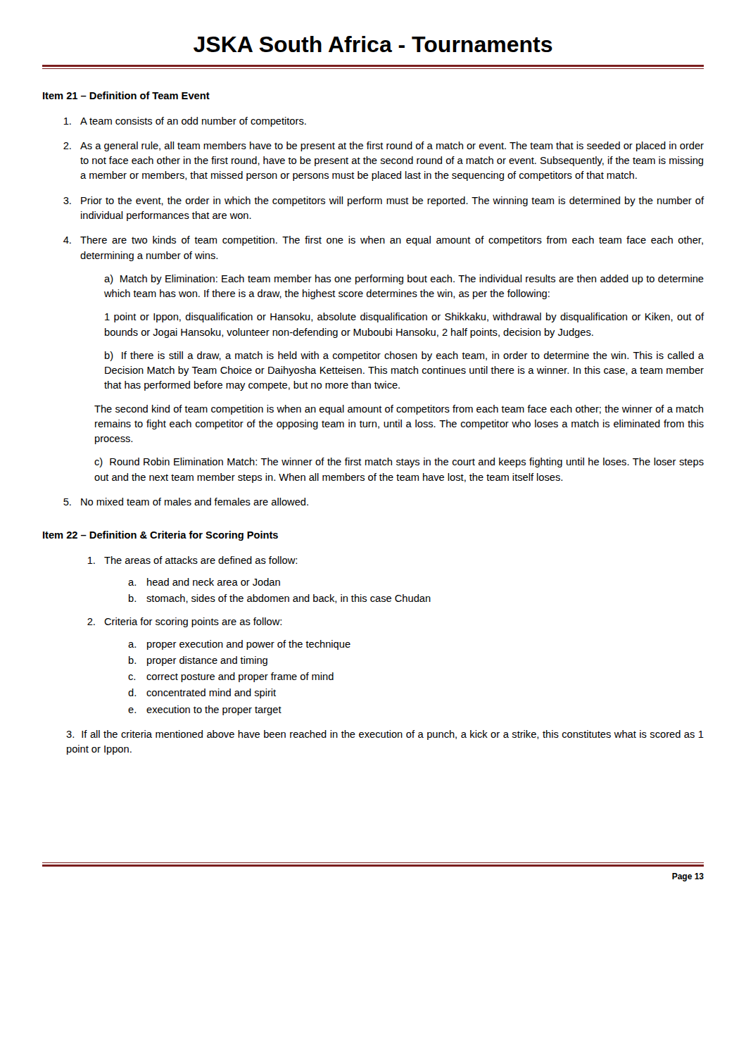JSKA South Africa - Tournaments
Item 21 – Definition of Team Event
A team consists of an odd number of competitors.
As a general rule, all team members have to be present at the first round of a match or event. The team that is seeded or placed in order to not face each other in the first round, have to be present at the second round of a match or event. Subsequently, if the team is missing a member or members, that missed person or persons must be placed last in the sequencing of competitors of that match.
Prior to the event, the order in which the competitors will perform must be reported. The winning team is determined by the number of individual performances that are won.
There are two kinds of team competition. The first one is when an equal amount of competitors from each team face each other, determining a number of wins.
a) Match by Elimination: Each team member has one performing bout each. The individual results are then added up to determine which team has won. If there is a draw, the highest score determines the win, as per the following:
1 point or Ippon, disqualification or Hansoku, absolute disqualification or Shikkaku, withdrawal by disqualification or Kiken, out of bounds or Jogai Hansoku, volunteer non-defending or Muboubi Hansoku, 2 half points, decision by Judges.
b) If there is still a draw, a match is held with a competitor chosen by each team, in order to determine the win. This is called a Decision Match by Team Choice or Daihyosha Ketteisen. This match continues until there is a winner. In this case, a team member that has performed before may compete, but no more than twice.
The second kind of team competition is when an equal amount of competitors from each team face each other; the winner of a match remains to fight each competitor of the opposing team in turn, until a loss. The competitor who loses a match is eliminated from this process.
c) Round Robin Elimination Match: The winner of the first match stays in the court and keeps fighting until he loses. The loser steps out and the next team member steps in. When all members of the team have lost, the team itself loses.
No mixed team of males and females are allowed.
Item 22 – Definition & Criteria for Scoring Points
The areas of attacks are defined as follow:
a. head and neck area or Jodan
b. stomach, sides of the abdomen and back, in this case Chudan
Criteria for scoring points are as follow:
a. proper execution and power of the technique
b. proper distance and timing
c. correct posture and proper frame of mind
d. concentrated mind and spirit
e. execution to the proper target
3. If all the criteria mentioned above have been reached in the execution of a punch, a kick or a strike, this constitutes what is scored as 1 point or Ippon.
Page 13